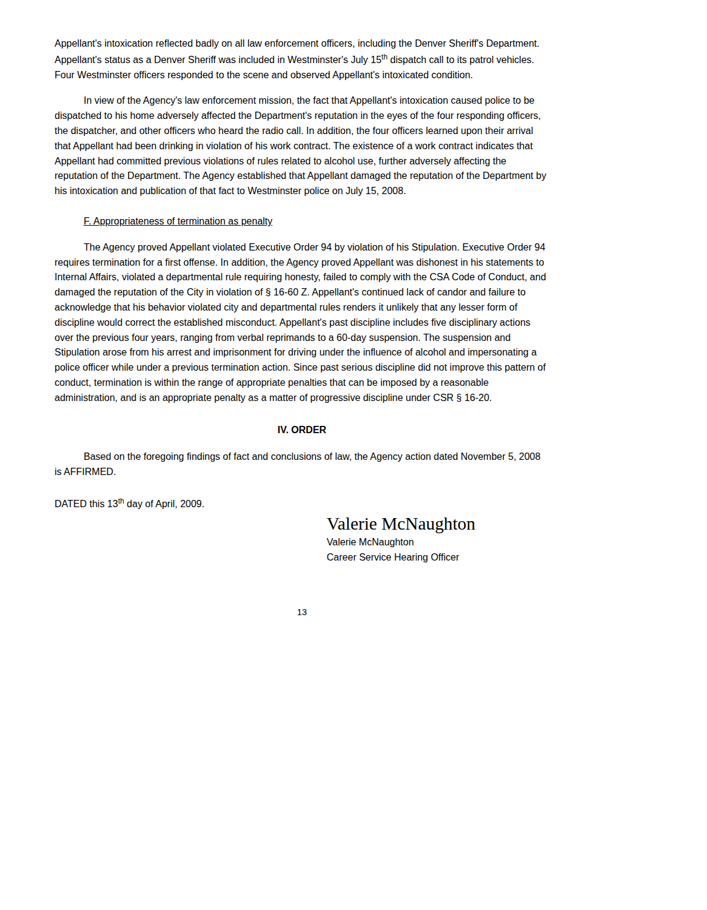Appellant's intoxication reflected badly on all law enforcement officers, including the Denver Sheriff's Department. Appellant's status as a Denver Sheriff was included in Westminster's July 15th dispatch call to its patrol vehicles. Four Westminster officers responded to the scene and observed Appellant's intoxicated condition.
In view of the Agency's law enforcement mission, the fact that Appellant's intoxication caused police to be dispatched to his home adversely affected the Department's reputation in the eyes of the four responding officers, the dispatcher, and other officers who heard the radio call. In addition, the four officers learned upon their arrival that Appellant had been drinking in violation of his work contract. The existence of a work contract indicates that Appellant had committed previous violations of rules related to alcohol use, further adversely affecting the reputation of the Department. The Agency established that Appellant damaged the reputation of the Department by his intoxication and publication of that fact to Westminster police on July 15, 2008.
F. Appropriateness of termination as penalty
The Agency proved Appellant violated Executive Order 94 by violation of his Stipulation. Executive Order 94 requires termination for a first offense. In addition, the Agency proved Appellant was dishonest in his statements to Internal Affairs, violated a departmental rule requiring honesty, failed to comply with the CSA Code of Conduct, and damaged the reputation of the City in violation of § 16-60 Z. Appellant's continued lack of candor and failure to acknowledge that his behavior violated city and departmental rules renders it unlikely that any lesser form of discipline would correct the established misconduct. Appellant's past discipline includes five disciplinary actions over the previous four years, ranging from verbal reprimands to a 60-day suspension. The suspension and Stipulation arose from his arrest and imprisonment for driving under the influence of alcohol and impersonating a police officer while under a previous termination action. Since past serious discipline did not improve this pattern of conduct, termination is within the range of appropriate penalties that can be imposed by a reasonable administration, and is an appropriate penalty as a matter of progressive discipline under CSR § 16-20.
IV. ORDER
Based on the foregoing findings of fact and conclusions of law, the Agency action dated November 5, 2008 is AFFIRMED.
DATED this 13th day of April, 2009.
Valerie McNaughton
Valerie McNaughton
Career Service Hearing Officer
13